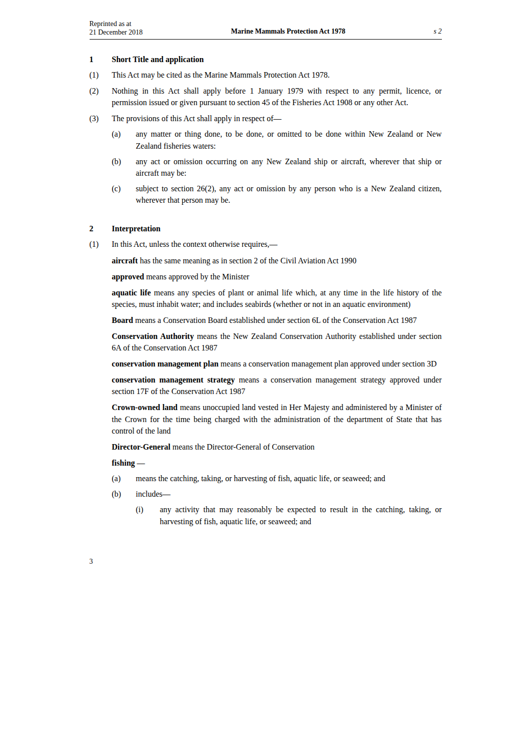Reprinted as at
21 December 2018
Marine Mammals Protection Act 1978
s 2
1 Short Title and application
(1) This Act may be cited as the Marine Mammals Protection Act 1978.
(2) Nothing in this Act shall apply before 1 January 1979 with respect to any permit, licence, or permission issued or given pursuant to section 45 of the Fisheries Act 1908 or any other Act.
(3) The provisions of this Act shall apply in respect of—
(a) any matter or thing done, to be done, or omitted to be done within New Zealand or New Zealand fisheries waters:
(b) any act or omission occurring on any New Zealand ship or aircraft, wherever that ship or aircraft may be:
(c) subject to section 26(2), any act or omission by any person who is a New Zealand citizen, wherever that person may be.
2 Interpretation
(1)
In this Act, unless the context otherwise requires,—
aircraft
has the same meaning as in section 2 of the Civil Aviation Act 1990
approved
means approved by the Minister
aquatic life
means any species of plant or animal life which, at any time in the life history of the species, must inhabit water; and includes seabirds (whether or not in an aquatic environment)
Board
means a Conservation Board established under section 6L of the Conservation Act 1987
Conservation Authority
means the New Zealand Conservation Authority established under section 6A of the Conservation Act 1987
conservation management plan
means a conservation management plan approved under section 3D
conservation management strategy
means a conservation management strategy approved under section 17F of the Conservation Act 1987
Crown-owned land
means unoccupied land vested in Her Majesty and administered by a Minister of the Crown for the time being charged with the administration of the department of State that has control of the land
Director-General
means the Director-General of Conservation
fishing
—
(a) means the catching, taking, or harvesting of fish, aquatic life, or seaweed; and
(b) includes—
(i) any activity that may reasonably be expected to result in the catching, taking, or harvesting of fish, aquatic life, or seaweed; and
3